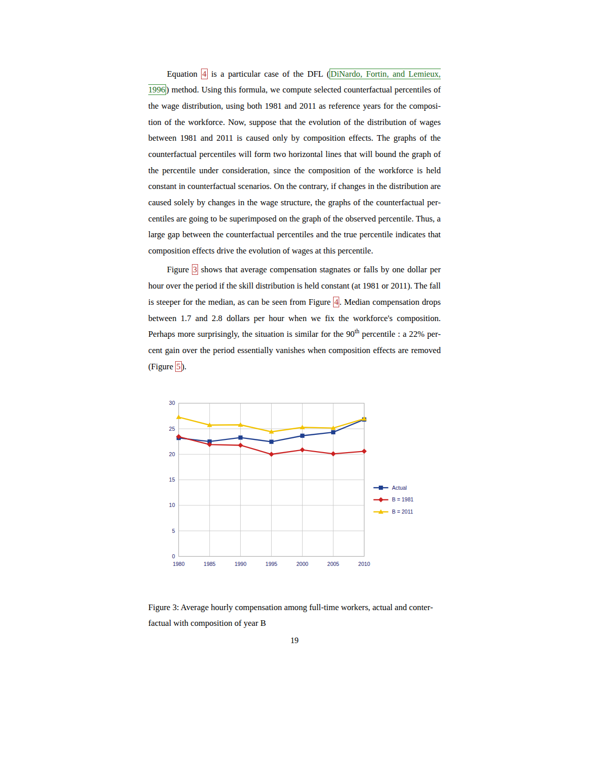Equation 4 is a particular case of the DFL (DiNardo, Fortin, and Lemieux, 1996) method. Using this formula, we compute selected counterfactual percentiles of the wage distribution, using both 1981 and 2011 as reference years for the composition of the workforce. Now, suppose that the evolution of the distribution of wages between 1981 and 2011 is caused only by composition effects. The graphs of the counterfactual percentiles will form two horizontal lines that will bound the graph of the percentile under consideration, since the composition of the workforce is held constant in counterfactual scenarios. On the contrary, if changes in the distribution are caused solely by changes in the wage structure, the graphs of the counterfactual percentiles are going to be superimposed on the graph of the observed percentile. Thus, a large gap between the counterfactual percentiles and the true percentile indicates that composition effects drive the evolution of wages at this percentile.
Figure 3 shows that average compensation stagnates or falls by one dollar per hour over the period if the skill distribution is held constant (at 1981 or 2011). The fall is steeper for the median, as can be seen from Figure 4. Median compensation drops between 1.7 and 2.8 dollars per hour when we fix the workforce's composition. Perhaps more surprisingly, the situation is similar for the 90th percentile : a 22% percent gain over the period essentially vanishes when composition effects are removed (Figure 5).
30 25 20 15 10 5 0 1980 1985 1990 1995 2000 2005 2010 Actual B = 1981 B = 2011
Figure 3: Average hourly compensation among full-time workers, actual and conterfactual with composition of year B
19